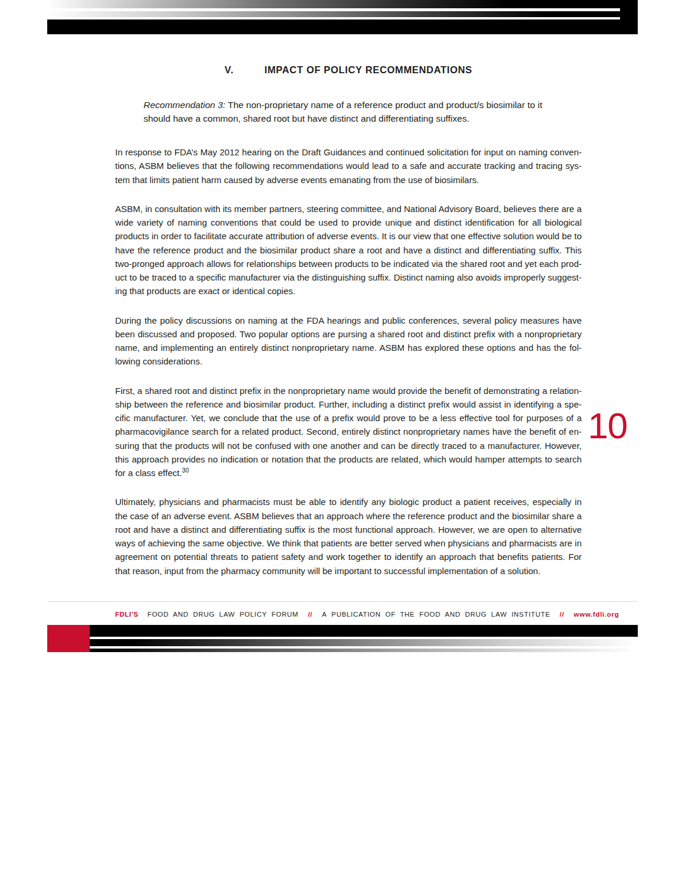10
V. Impact of Policy Recommendations
Recommendation 3: The non-proprietary name of a reference product and product/s biosimilar to it should have a common, shared root but have distinct and differentiating suffixes.
In response to FDA’s May 2012 hearing on the Draft Guidances and continued solicitation for input on naming conventions, ASBM believes that the following recommendations would lead to a safe and accurate tracking and tracing system that limits patient harm caused by adverse events emanating from the use of biosimilars.
ASBM, in consultation with its member partners, steering committee, and National Advisory Board, believes there are a wide variety of naming conventions that could be used to provide unique and distinct identification for all biological products in order to facilitate accurate attribution of adverse events. It is our view that one effective solution would be to have the reference product and the biosimilar product share a root and have a distinct and differentiating suffix. This two-pronged approach allows for relationships between products to be indicated via the shared root and yet each product to be traced to a specific manufacturer via the distinguishing suffix. Distinct naming also avoids improperly suggesting that products are exact or identical copies.
During the policy discussions on naming at the FDA hearings and public conferences, several policy measures have been discussed and proposed. Two popular options are pursing a shared root and distinct prefix with a nonproprietary name, and implementing an entirely distinct nonproprietary name. ASBM has explored these options and has the following considerations.
First, a shared root and distinct prefix in the nonproprietary name would provide the benefit of demonstrating a relationship between the reference and biosimilar product. Further, including a distinct prefix would assist in identifying a specific manufacturer. Yet, we conclude that the use of a prefix would prove to be a less effective tool for purposes of a pharmacovigilance search for a related product. Second, entirely distinct nonproprietary names have the benefit of ensuring that the products will not be confused with one another and can be directly traced to a manufacturer. However, this approach provides no indication or notation that the products are related, which would hamper attempts to search for a class effect.30
Ultimately, physicians and pharmacists must be able to identify any biologic product a patient receives, especially in the case of an adverse event. ASBM believes that an approach where the reference product and the biosimilar share a root and have a distinct and differentiating suffix is the most functional approach. However, we are open to alternative ways of achieving the same objective. We think that patients are better served when physicians and pharmacists are in agreement on potential threats to patient safety and work together to identify an approach that benefits patients. For that reason, input from the pharmacy community will be important to successful implementation of a solution.
FDLI’S FOOD AND DRUG LAW POLICY FORUM//A PUBLICATION OF THE FOOD AND DRUG LAW INSTITUTE//www.fdli.org